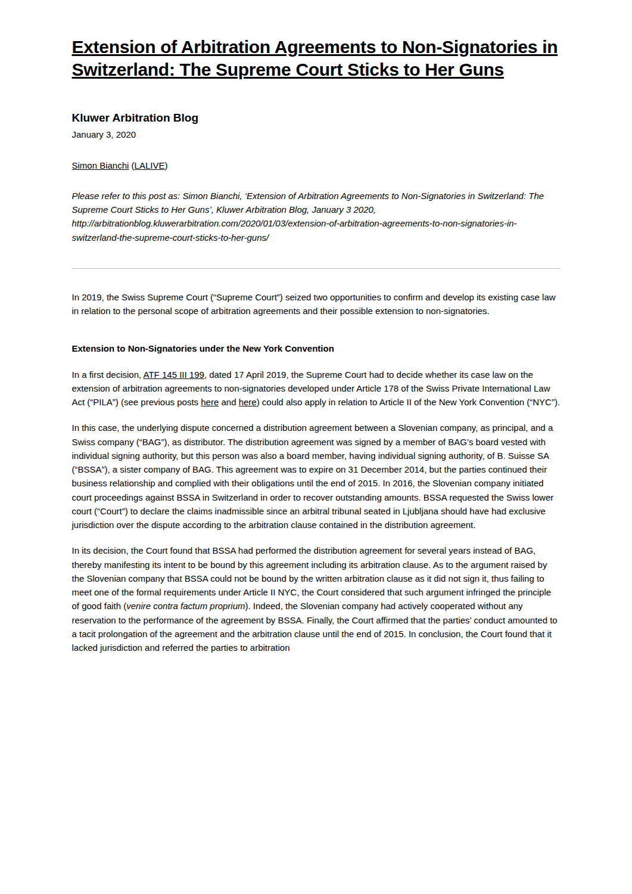Extension of Arbitration Agreements to Non-Signatories in Switzerland: The Supreme Court Sticks to Her Guns
Kluwer Arbitration Blog
January 3, 2020
Simon Bianchi (LALIVE)
Please refer to this post as: Simon Bianchi, ‘Extension of Arbitration Agreements to Non-Signatories in Switzerland: The Supreme Court Sticks to Her Guns’, Kluwer Arbitration Blog, January 3 2020, http://arbitrationblog.kluwerarbitration.com/2020/01/03/extension-of-arbitration-agreements-to-non-signatories-in-switzerland-the-supreme-court-sticks-to-her-guns/
In 2019, the Swiss Supreme Court (“Supreme Court”) seized two opportunities to confirm and develop its existing case law in relation to the personal scope of arbitration agreements and their possible extension to non-signatories.
Extension to Non-Signatories under the New York Convention
In a first decision, ATF 145 III 199, dated 17 April 2019, the Supreme Court had to decide whether its case law on the extension of arbitration agreements to non-signatories developed under Article 178 of the Swiss Private International Law Act (“PILA”) (see previous posts here and here) could also apply in relation to Article II of the New York Convention (“NYC”).
In this case, the underlying dispute concerned a distribution agreement between a Slovenian company, as principal, and a Swiss company (“BAG”), as distributor. The distribution agreement was signed by a member of BAG’s board vested with individual signing authority, but this person was also a board member, having individual signing authority, of B. Suisse SA (“BSSA”), a sister company of BAG. This agreement was to expire on 31 December 2014, but the parties continued their business relationship and complied with their obligations until the end of 2015. In 2016, the Slovenian company initiated court proceedings against BSSA in Switzerland in order to recover outstanding amounts. BSSA requested the Swiss lower court (“Court”) to declare the claims inadmissible since an arbitral tribunal seated in Ljubljana should have had exclusive jurisdiction over the dispute according to the arbitration clause contained in the distribution agreement.
In its decision, the Court found that BSSA had performed the distribution agreement for several years instead of BAG, thereby manifesting its intent to be bound by this agreement including its arbitration clause. As to the argument raised by the Slovenian company that BSSA could not be bound by the written arbitration clause as it did not sign it, thus failing to meet one of the formal requirements under Article II NYC, the Court considered that such argument infringed the principle of good faith (venire contra factum proprium). Indeed, the Slovenian company had actively cooperated without any reservation to the performance of the agreement by BSSA. Finally, the Court affirmed that the parties’ conduct amounted to a tacit prolongation of the agreement and the arbitration clause until the end of 2015. In conclusion, the Court found that it lacked jurisdiction and referred the parties to arbitration